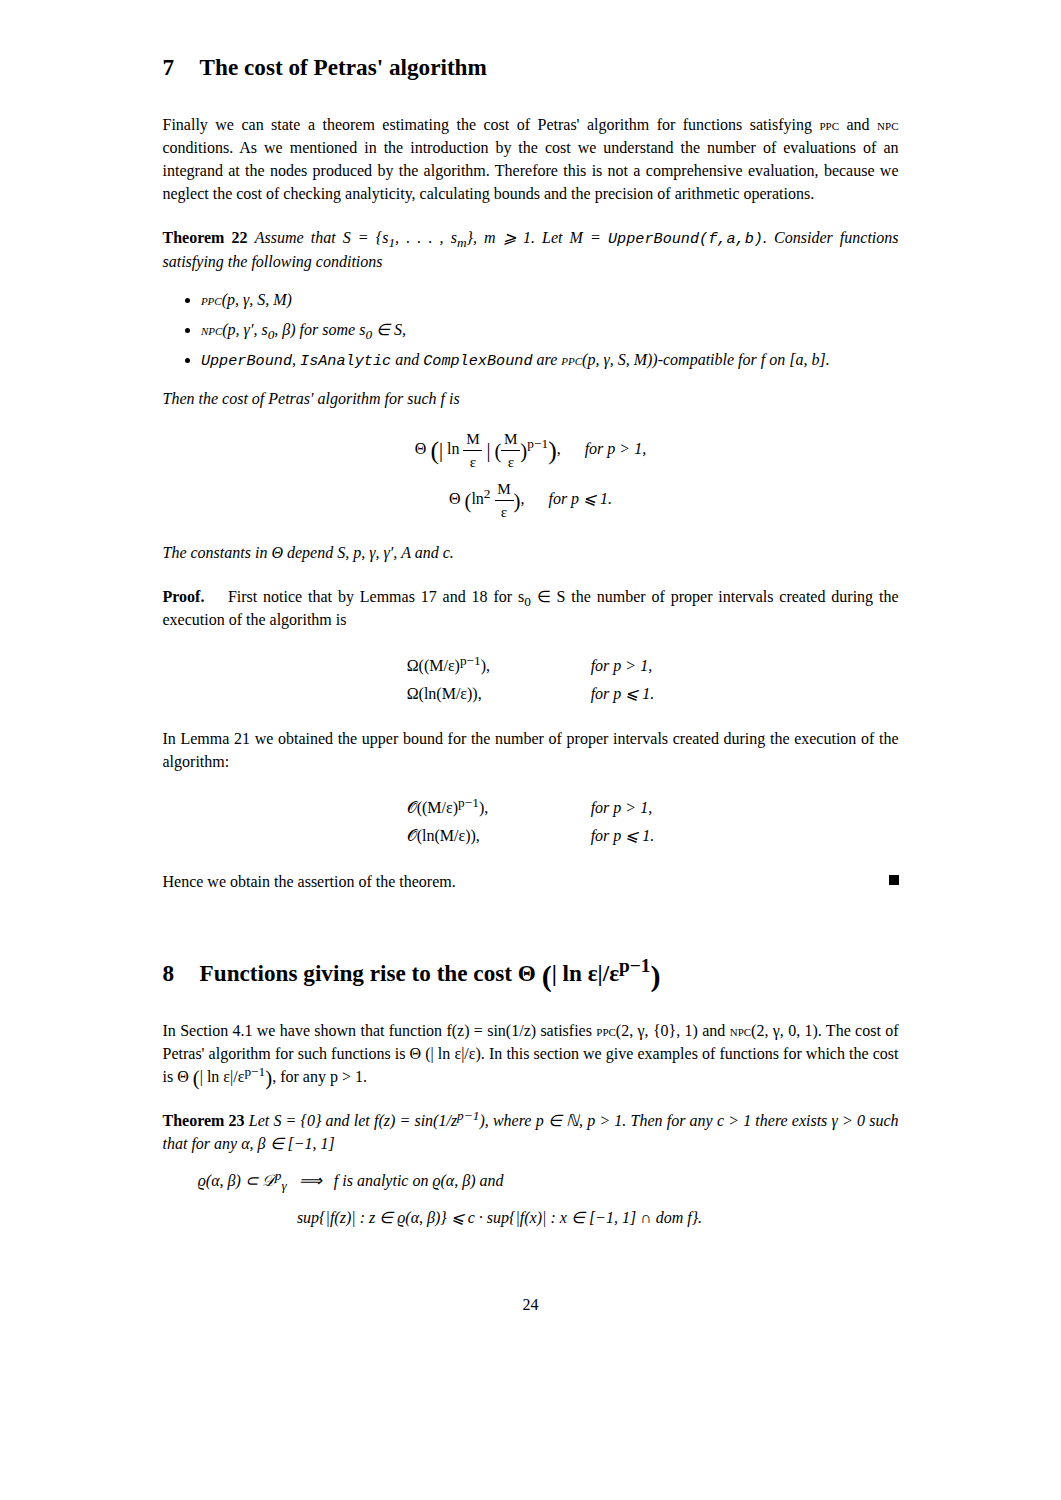7 The cost of Petras' algorithm
Finally we can state a theorem estimating the cost of Petras' algorithm for functions satisfying ppc and npc conditions. As we mentioned in the introduction by the cost we understand the number of evaluations of an integrand at the nodes produced by the algorithm. Therefore this is not a comprehensive evaluation, because we neglect the cost of checking analyticity, calculating bounds and the precision of arithmetic operations.
Theorem 22 Assume that S = {s1, . . . , sm}, m ⩾ 1. Let M = UpperBound(f,a,b). Consider functions satisfying the following conditions
ppc(p, γ, S, M)
npc(p, γ′, s0, β) for some s0 ∈ S,
UpperBound, IsAnalytic and ComplexBound are ppc(p, γ, S, M))-compatible for f on [a, b].
Then the cost of Petras' algorithm for such f is
Θ (| ln Mε | (Mε)p−1), for p > 1, Θ (ln2 Mε), for p ⩽ 1.
The constants in Θ depend S, p, γ, γ′, A and c.
Proof. First notice that by Lemmas 17 and 18 for s0 ∈ S the number of proper intervals created during the execution of the algorithm is
Ω((M/ε)p−1), for p > 1, Ω(ln(M/ε)), for p ⩽ 1.
In Lemma 21 we obtained the upper bound for the number of proper intervals created during the execution of the algorithm:
𝒪((M/ε)p−1), for p > 1, 𝒪(ln(M/ε)), for p ⩽ 1.
Hence we obtain the assertion of the theorem.
8 Functions giving rise to the cost Θ (| ln ε|/εp−1)
In Section 4.1 we have shown that function f(z) = sin(1/z) satisfies ppc(2, γ, {0}, 1) and npc(2, γ, 0, 1). The cost of Petras' algorithm for such functions is Θ (| ln ε|/ε). In this section we give examples of functions for which the cost is Θ (| ln ε|/εp−1), for any p > 1.
Theorem 23 Let S = {0} and let f(z) = sin(1/zp−1), where p ∈ ℕ, p > 1. Then for any c > 1 there exists γ > 0 such that for any α, β ∈ [−1, 1]
ϱ(α, β) ⊂ 𝒟pγ ⟹ f is analytic on ϱ(α, β) and
sup{|f(z)| : z ∈ ϱ(α, β)} ⩽ c · sup{|f(x)| : x ∈ [−1, 1] ∩ dom f}.
24